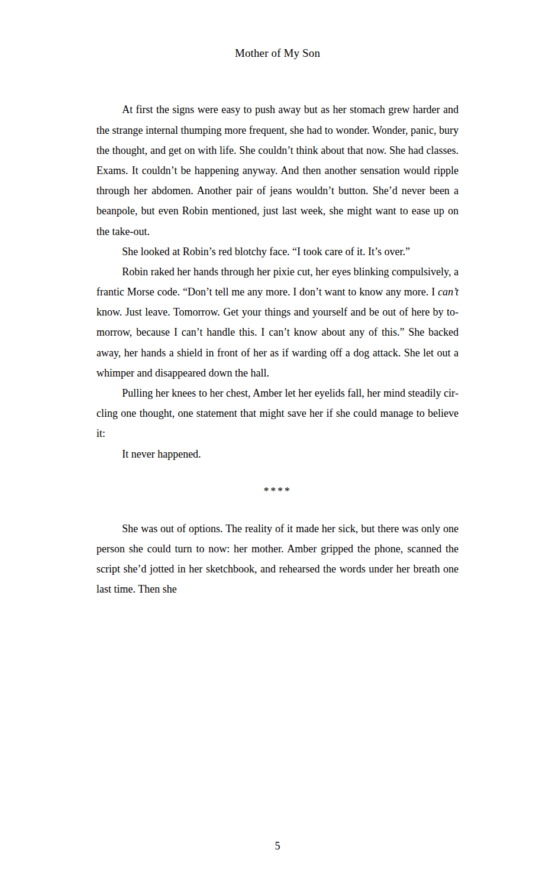Mother of My Son
At first the signs were easy to push away but as her stomach grew harder and the strange internal thumping more frequent, she had to wonder. Wonder, panic, bury the thought, and get on with life. She couldn’t think about that now. She had classes. Exams. It couldn’t be happening anyway. And then another sensation would ripple through her abdomen. Another pair of jeans wouldn’t button. She’d never been a beanpole, but even Robin mentioned, just last week, she might want to ease up on the take-out.
She looked at Robin’s red blotchy face. “I took care of it. It’s over.”
Robin raked her hands through her pixie cut, her eyes blinking compulsively, a frantic Morse code. “Don’t tell me any more. I don’t want to know any more. I can’t know. Just leave. Tomorrow. Get your things and yourself and be out of here by tomorrow, because I can’t handle this. I can’t know about any of this.” She backed away, her hands a shield in front of her as if warding off a dog attack. She let out a whimper and disappeared down the hall.
Pulling her knees to her chest, Amber let her eyelids fall, her mind steadily circling one thought, one statement that might save her if she could manage to believe it:
It never happened.
****
She was out of options. The reality of it made her sick, but there was only one person she could turn to now: her mother. Amber gripped the phone, scanned the script she’d jotted in her sketchbook, and rehearsed the words under her breath one last time. Then she
5